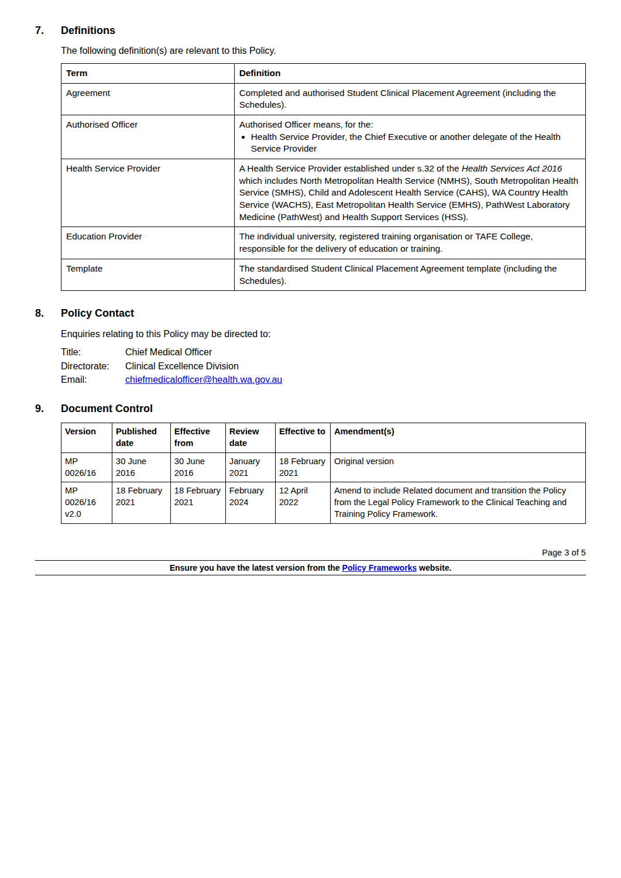7. Definitions
The following definition(s) are relevant to this Policy.
| Term | Definition |
| --- | --- |
| Agreement | Completed and authorised Student Clinical Placement Agreement (including the Schedules). |
| Authorised Officer | Authorised Officer means, for the: Health Service Provider, the Chief Executive or another delegate of the Health Service Provider |
| Health Service Provider | A Health Service Provider established under s.32 of the Health Services Act 2016 which includes North Metropolitan Health Service (NMHS), South Metropolitan Health Service (SMHS), Child and Adolescent Health Service (CAHS), WA Country Health Service (WACHS), East Metropolitan Health Service (EMHS), PathWest Laboratory Medicine (PathWest) and Health Support Services (HSS). |
| Education Provider | The individual university, registered training organisation or TAFE College, responsible for the delivery of education or training. |
| Template | The standardised Student Clinical Placement Agreement template (including the Schedules). |
8. Policy Contact
Enquiries relating to this Policy may be directed to:
Title:
Chief Medical Officer
Directorate:
Clinical Excellence Division
Email:
chiefmedicalofficer@health.wa.gov.au
9. Document Control
| Version | Published date | Effective from | Review date | Effective to | Amendment(s) |
| --- | --- | --- | --- | --- | --- |
| MP 0026/16 | 30 June 2016 | 30 June 2016 | January 2021 | 18 February 2021 | Original version |
| MP 0026/16 v2.0 | 18 February 2021 | 18 February 2021 | February 2024 | 12 April 2022 | Amend to include Related document and transition the Policy from the Legal Policy Framework to the Clinical Teaching and Training Policy Framework. |
Page 3 of 5
Ensure you have the latest version from the Policy Frameworks website.